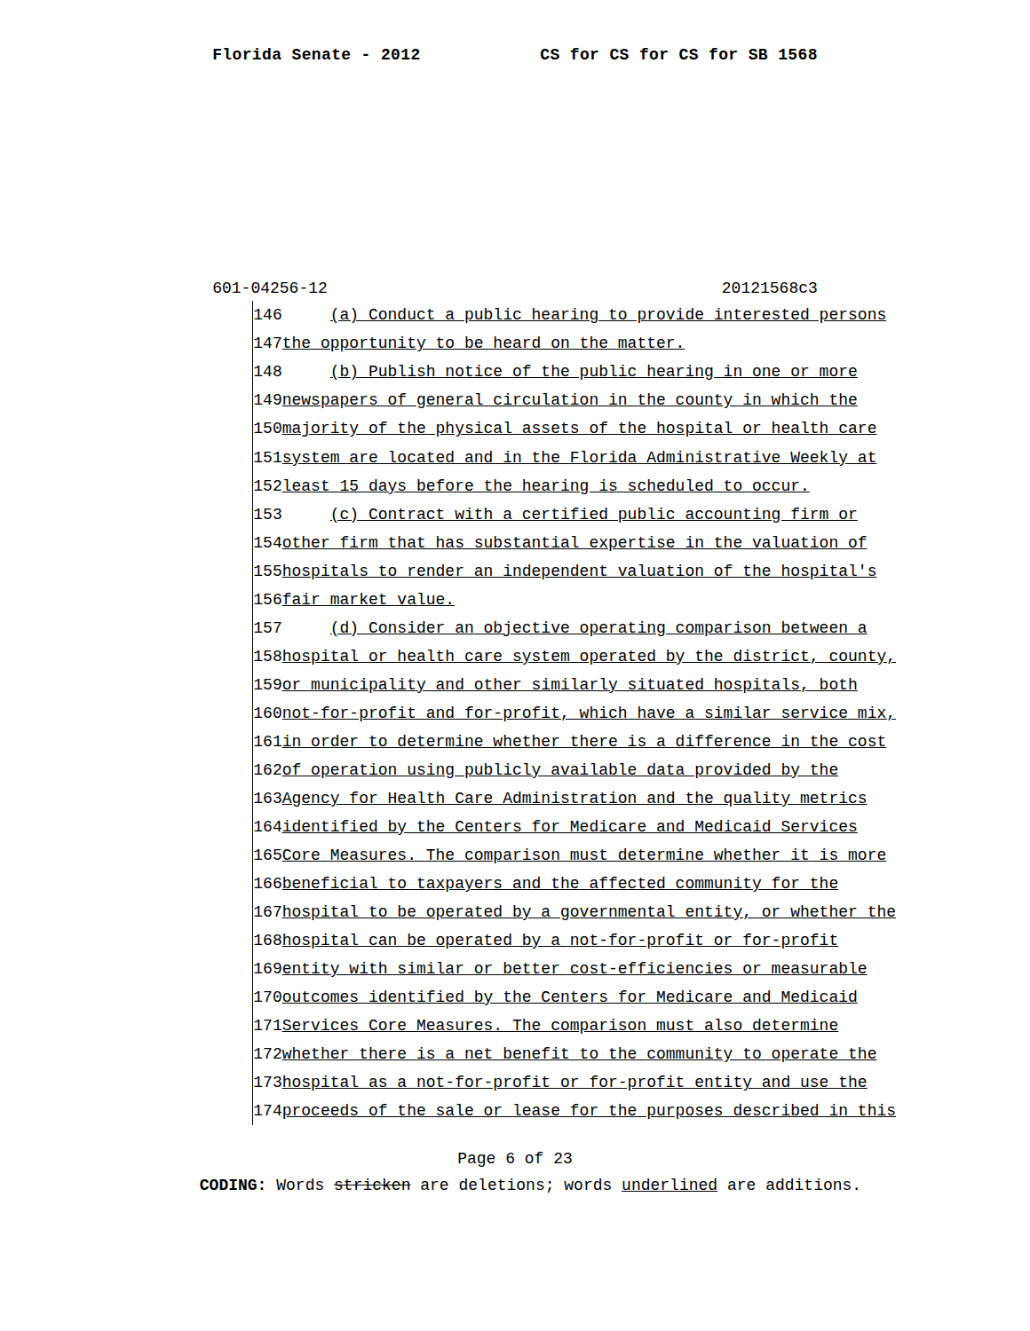Florida Senate - 2012
CS for CS for CS for SB 1568
601-04256-12
20121568c3
| 146 | (a) Conduct a public hearing to provide interested persons |
| 147 | the opportunity to be heard on the matter. |
| 148 | (b) Publish notice of the public hearing in one or more |
| 149 | newspapers of general circulation in the county in which the |
| 150 | majority of the physical assets of the hospital or health care |
| 151 | system are located and in the Florida Administrative Weekly at |
| 152 | least 15 days before the hearing is scheduled to occur. |
| 153 | (c) Contract with a certified public accounting firm or |
| 154 | other firm that has substantial expertise in the valuation of |
| 155 | hospitals to render an independent valuation of the hospital's |
| 156 | fair market value. |
| 157 | (d) Consider an objective operating comparison between a |
| 158 | hospital or health care system operated by the district, county, |
| 159 | or municipality and other similarly situated hospitals, both |
| 160 | not-for-profit and for-profit, which have a similar service mix, |
| 161 | in order to determine whether there is a difference in the cost |
| 162 | of operation using publicly available data provided by the |
| 163 | Agency for Health Care Administration and the quality metrics |
| 164 | identified by the Centers for Medicare and Medicaid Services |
| 165 | Core Measures. The comparison must determine whether it is more |
| 166 | beneficial to taxpayers and the affected community for the |
| 167 | hospital to be operated by a governmental entity, or whether the |
| 168 | hospital can be operated by a not-for-profit or for-profit |
| 169 | entity with similar or better cost-efficiencies or measurable |
| 170 | outcomes identified by the Centers for Medicare and Medicaid |
| 171 | Services Core Measures. The comparison must also determine |
| 172 | whether there is a net benefit to the community to operate the |
| 173 | hospital as a not-for-profit or for-profit entity and use the |
| 174 | proceeds of the sale or lease for the purposes described in this |
Page 6 of 23
CODING: Words stricken are deletions; words underlined are additions.